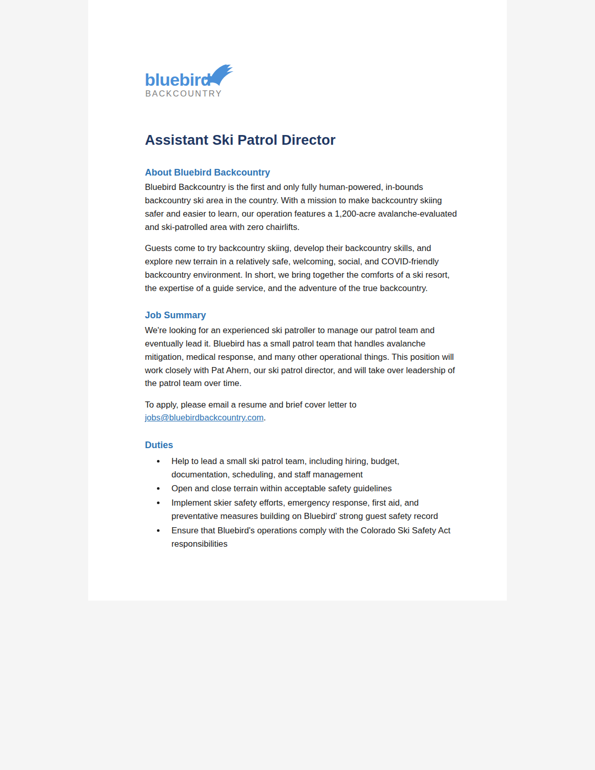bluebird BACKCOUNTRY
Assistant Ski Patrol Director
About Bluebird Backcountry
Bluebird Backcountry is the first and only fully human-powered, in-bounds backcountry ski area in the country. With a mission to make backcountry skiing safer and easier to learn, our operation features a 1,200-acre avalanche-evaluated and ski-patrolled area with zero chairlifts.
Guests come to try backcountry skiing, develop their backcountry skills, and explore new terrain in a relatively safe, welcoming, social, and COVID-friendly backcountry environment. In short, we bring together the comforts of a ski resort, the expertise of a guide service, and the adventure of the true backcountry.
Job Summary
We're looking for an experienced ski patroller to manage our patrol team and eventually lead it. Bluebird has a small patrol team that handles avalanche mitigation, medical response, and many other operational things. This position will work closely with Pat Ahern, our ski patrol director, and will take over leadership of the patrol team over time.
To apply, please email a resume and brief cover letter to jobs@bluebirdbackcountry.com.
Duties
Help to lead a small ski patrol team, including hiring, budget, documentation, scheduling, and staff management
Open and close terrain within acceptable safety guidelines
Implement skier safety efforts, emergency response, first aid, and preventative measures building on Bluebird' strong guest safety record
Ensure that Bluebird's operations comply with the Colorado Ski Safety Act responsibilities